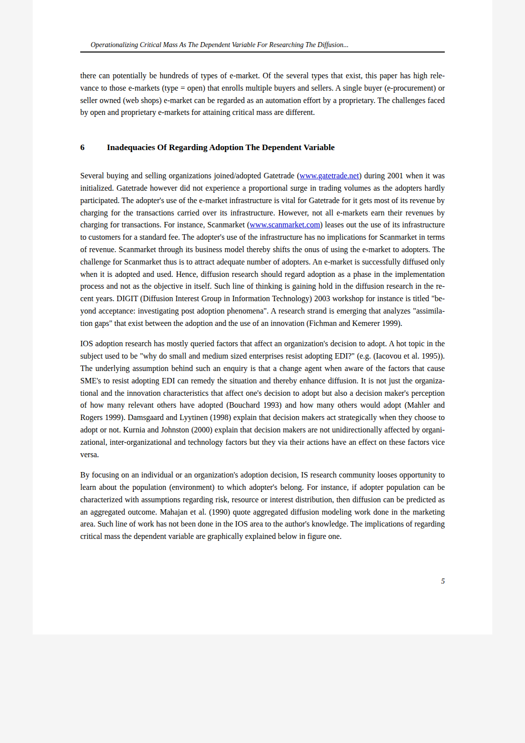Operationalizing Critical Mass As The Dependent Variable For Researching The Diffusion...
there can potentially be hundreds of types of e-market. Of the several types that exist, this paper has high relevance to those e-markets (type = open) that enrolls multiple buyers and sellers. A single buyer (e-procurement) or seller owned (web shops) e-market can be regarded as an automation effort by a proprietary. The challenges faced by open and proprietary e-markets for attaining critical mass are different.
6 Inadequacies Of Regarding Adoption The Dependent Variable
Several buying and selling organizations joined/adopted Gatetrade (www.gatetrade.net) during 2001 when it was initialized. Gatetrade however did not experience a proportional surge in trading volumes as the adopters hardly participated. The adopter's use of the e-market infrastructure is vital for Gatetrade for it gets most of its revenue by charging for the transactions carried over its infrastructure. However, not all e-markets earn their revenues by charging for transactions. For instance, Scanmarket (www.scanmarket.com) leases out the use of its infrastructure to customers for a standard fee. The adopter's use of the infrastructure has no implications for Scanmarket in terms of revenue. Scanmarket through its business model thereby shifts the onus of using the e-market to adopters. The challenge for Scanmarket thus is to attract adequate number of adopters. An e-market is successfully diffused only when it is adopted and used. Hence, diffusion research should regard adoption as a phase in the implementation process and not as the objective in itself. Such line of thinking is gaining hold in the diffusion research in the recent years. DIGIT (Diffusion Interest Group in Information Technology) 2003 workshop for instance is titled "beyond acceptance: investigating post adoption phenomena". A research strand is emerging that analyzes "assimilation gaps" that exist between the adoption and the use of an innovation (Fichman and Kemerer 1999).
IOS adoption research has mostly queried factors that affect an organization's decision to adopt. A hot topic in the subject used to be "why do small and medium sized enterprises resist adopting EDI?" (e.g. (Iacovou et al. 1995)). The underlying assumption behind such an enquiry is that a change agent when aware of the factors that cause SME's to resist adopting EDI can remedy the situation and thereby enhance diffusion. It is not just the organizational and the innovation characteristics that affect one's decision to adopt but also a decision maker's perception of how many relevant others have adopted (Bouchard 1993) and how many others would adopt (Mahler and Rogers 1999). Damsgaard and Lyytinen (1998) explain that decision makers act strategically when they choose to adopt or not. Kurnia and Johnston (2000) explain that decision makers are not unidirectionally affected by organizational, inter-organizational and technology factors but they via their actions have an effect on these factors vice versa.
By focusing on an individual or an organization's adoption decision, IS research community looses opportunity to learn about the population (environment) to which adopter's belong. For instance, if adopter population can be characterized with assumptions regarding risk, resource or interest distribution, then diffusion can be predicted as an aggregated outcome. Mahajan et al. (1990) quote aggregated diffusion modeling work done in the marketing area. Such line of work has not been done in the IOS area to the author's knowledge. The implications of regarding critical mass the dependent variable are graphically explained below in figure one.
5